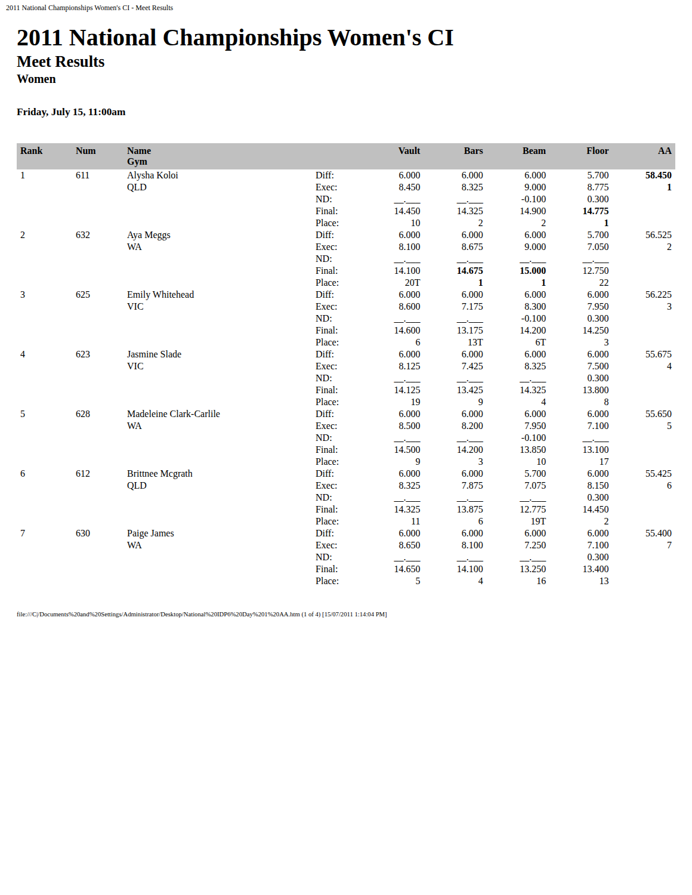2011 National Championships Women's CI - Meet Results
2011 National Championships Women's CI
Meet Results
Women
Friday, July 15, 11:00am
| Rank | Num | Name Gym | | Vault | Bars | Beam | Floor | AA |
| --- | --- | --- | --- | --- | --- | --- | --- | --- |
| 1 | 611 | Alysha Koloi QLD | Diff: Exec: ND: Final: Place: | 6.000 8.450 __.___ 14.450 10 | 6.000 8.325 __.___ 14.325 2 | 6.000 9.000 -0.100 14.900 2 | 5.700 8.775 0.300 14.775 1 | 58.450 1 |
| 2 | 632 | Aya Meggs WA | Diff: Exec: ND: Final: Place: | 6.000 8.100 __.___ 14.100 20T | 6.000 8.675 __.___ 14.675 1 | 6.000 9.000 __.___ 15.000 1 | 5.700 7.050 __.___ 12.750 22 | 56.525 2 |
| 3 | 625 | Emily Whitehead VIC | Diff: Exec: ND: Final: Place: | 6.000 8.600 __.___ 14.600 6 | 6.000 7.175 __.___ 13.175 13T | 6.000 8.300 -0.100 14.200 6T | 6.000 7.950 0.300 14.250 3 | 56.225 3 |
| 4 | 623 | Jasmine Slade VIC | Diff: Exec: ND: Final: Place: | 6.000 8.125 __.___ 14.125 19 | 6.000 7.425 __.___ 13.425 9 | 6.000 8.325 __.___ 14.325 4 | 6.000 7.500 0.300 13.800 8 | 55.675 4 |
| 5 | 628 | Madeleine Clark-Carlile WA | Diff: Exec: ND: Final: Place: | 6.000 8.500 __.___ 14.500 9 | 6.000 8.200 __.___ 14.200 3 | 6.000 7.950 -0.100 13.850 10 | 6.000 7.100 __.___ 13.100 17 | 55.650 5 |
| 6 | 612 | Brittnee Mcgrath QLD | Diff: Exec: ND: Final: Place: | 6.000 8.325 __.___ 14.325 11 | 6.000 7.875 __.___ 13.875 6 | 5.700 7.075 __.___ 12.775 19T | 6.000 8.150 0.300 14.450 2 | 55.425 6 |
| 7 | 630 | Paige James WA | Diff: Exec: ND: Final: Place: | 6.000 8.650 __.___ 14.650 5 | 6.000 8.100 __.___ 14.100 4 | 6.000 7.250 __.___ 13.250 16 | 6.000 7.100 0.300 13.400 13 | 55.400 7 |
file:///C|/Documents%20and%20Settings/Administrator/Desktop/National%20IDP6%20Day%201%20AA.htm (1 of 4) [15/07/2011 1:14:04 PM]